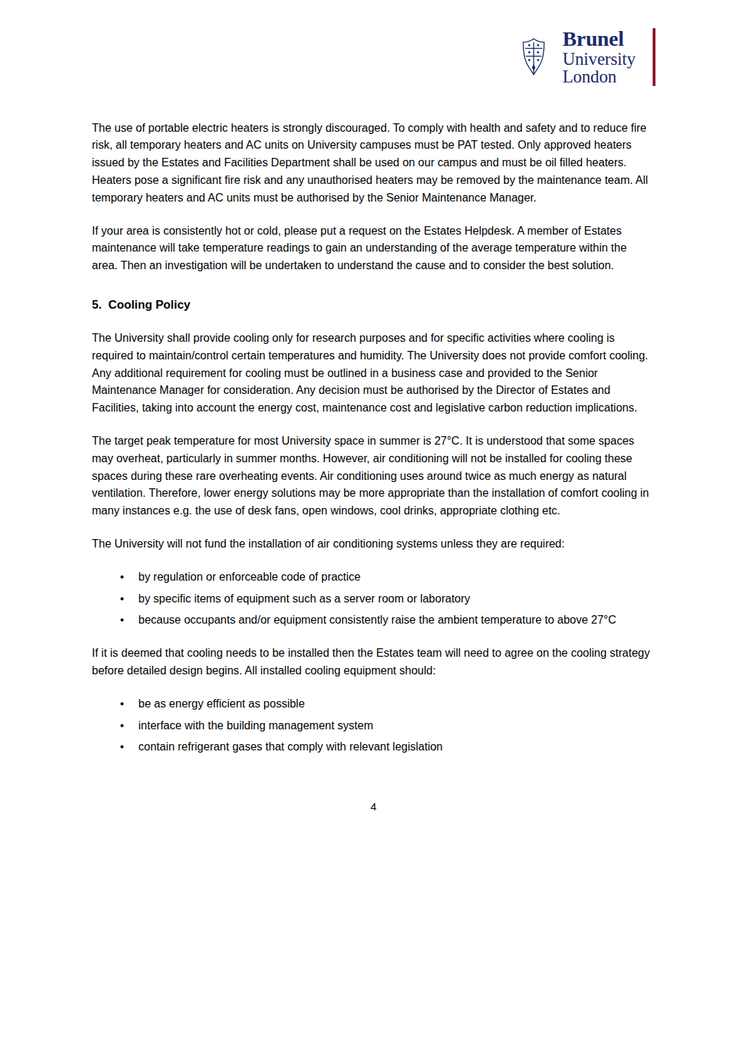Brunel University London
The use of portable electric heaters is strongly discouraged. To comply with health and safety and to reduce fire risk, all temporary heaters and AC units on University campuses must be PAT tested. Only approved heaters issued by the Estates and Facilities Department shall be used on our campus and must be oil filled heaters. Heaters pose a significant fire risk and any unauthorised heaters may be removed by the maintenance team. All temporary heaters and AC units must be authorised by the Senior Maintenance Manager.
If your area is consistently hot or cold, please put a request on the Estates Helpdesk. A member of Estates maintenance will take temperature readings to gain an understanding of the average temperature within the area. Then an investigation will be undertaken to understand the cause and to consider the best solution.
5. Cooling Policy
The University shall provide cooling only for research purposes and for specific activities where cooling is required to maintain/control certain temperatures and humidity. The University does not provide comfort cooling. Any additional requirement for cooling must be outlined in a business case and provided to the Senior Maintenance Manager for consideration. Any decision must be authorised by the Director of Estates and Facilities, taking into account the energy cost, maintenance cost and legislative carbon reduction implications.
The target peak temperature for most University space in summer is 27°C. It is understood that some spaces may overheat, particularly in summer months. However, air conditioning will not be installed for cooling these spaces during these rare overheating events. Air conditioning uses around twice as much energy as natural ventilation. Therefore, lower energy solutions may be more appropriate than the installation of comfort cooling in many instances e.g. the use of desk fans, open windows, cool drinks, appropriate clothing etc.
The University will not fund the installation of air conditioning systems unless they are required:
by regulation or enforceable code of practice
by specific items of equipment such as a server room or laboratory
because occupants and/or equipment consistently raise the ambient temperature to above 27°C
If it is deemed that cooling needs to be installed then the Estates team will need to agree on the cooling strategy before detailed design begins. All installed cooling equipment should:
be as energy efficient as possible
interface with the building management system
contain refrigerant gases that comply with relevant legislation
4